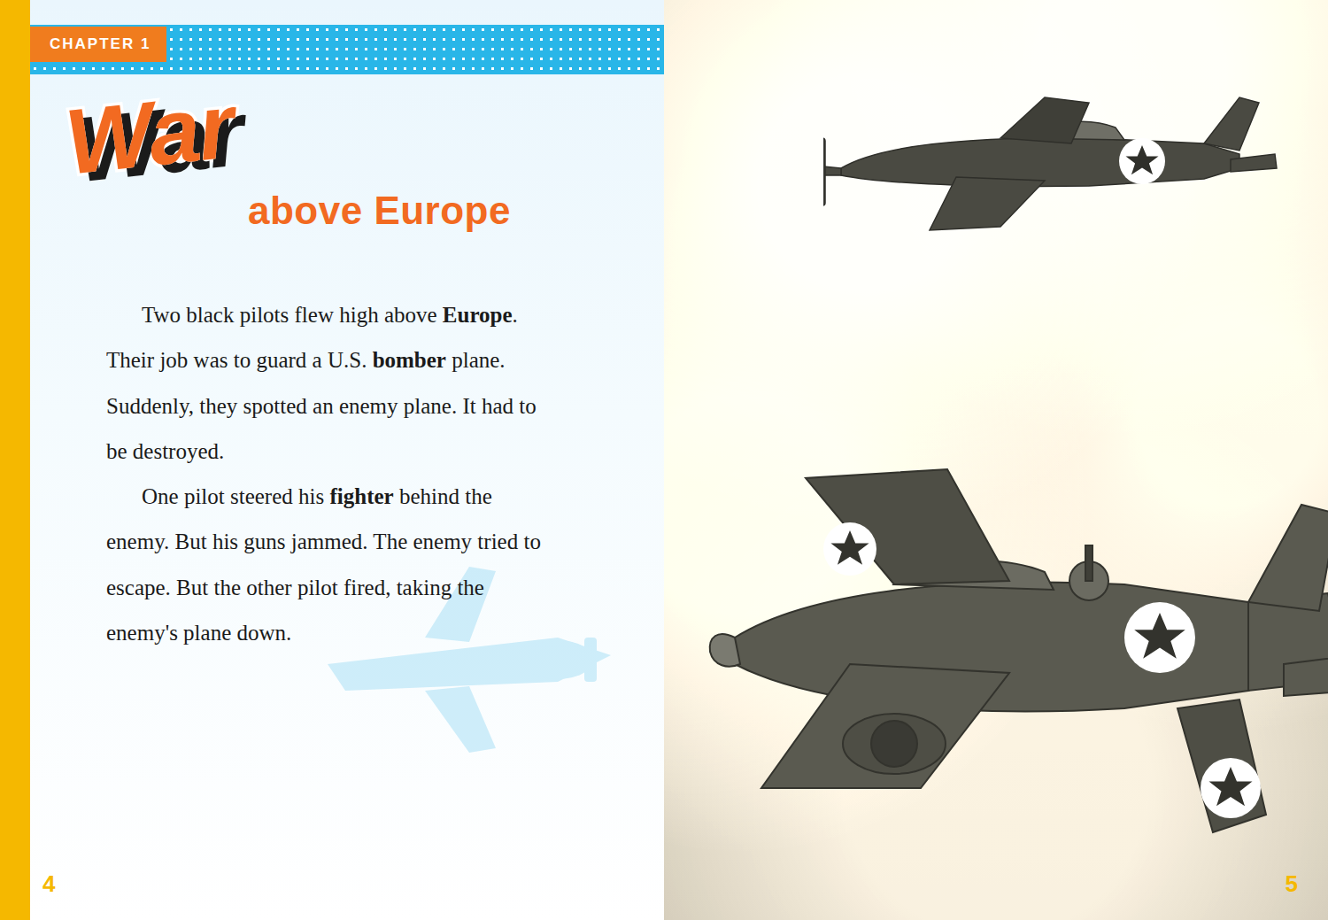CHAPTER 1
War above Europe
Two black pilots flew high above Europe. Their job was to guard a U.S. bomber plane. Suddenly, they spotted an enemy plane. It had to be destroyed.
One pilot steered his fighter behind the enemy. But his guns jammed. The enemy tried to escape. But the other pilot fired, taking the enemy's plane down.
4
5